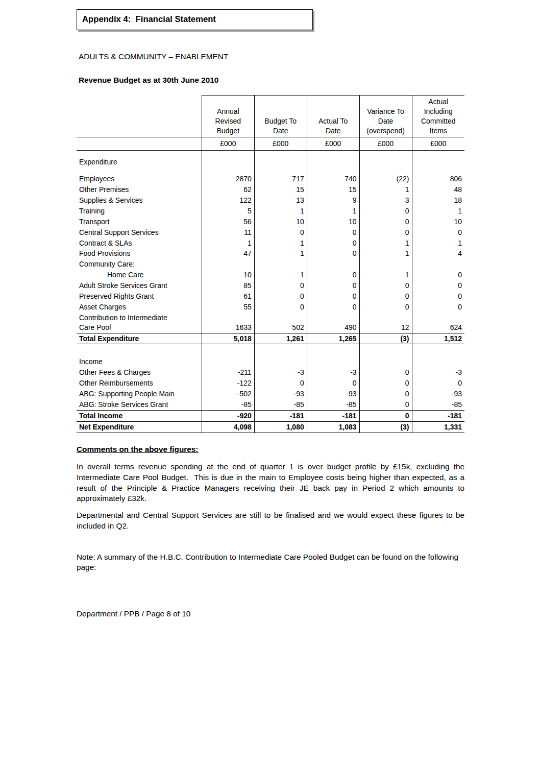Appendix 4: Financial Statement
ADULTS & COMMUNITY – ENABLEMENT
Revenue Budget as at 30th June 2010
| | Annual Revised Budget | Budget To Date | Actual To Date | Variance To Date (overspend) | Actual Including Committed Items |
| --- | --- | --- | --- | --- | --- |
| | £000 | £000 | £000 | £000 | £000 |
| Expenditure | | | | | |
| Employees | 2870 | 717 | 740 | (22) | 806 |
| Other Premises | 62 | 15 | 15 | 1 | 48 |
| Supplies & Services | 122 | 13 | 9 | 3 | 18 |
| Training | 5 | 1 | 1 | 0 | 1 |
| Transport | 56 | 10 | 10 | 0 | 10 |
| Central Support Services | 11 | 0 | 0 | 0 | 0 |
| Contract & SLAs | 1 | 1 | 0 | 1 | 1 |
| Food Provisions | 47 | 1 | 0 | 1 | 4 |
| Community Care: | | | | | |
| Home Care | 10 | 1 | 0 | 1 | 0 |
| Adult Stroke Services Grant | 85 | 0 | 0 | 0 | 0 |
| Preserved Rights Grant | 61 | 0 | 0 | 0 | 0 |
| Asset Charges | 55 | 0 | 0 | 0 | 0 |
| Contribution to Intermediate Care Pool | 1633 | 502 | 490 | 12 | 624 |
| Total Expenditure | 5,018 | 1,261 | 1,265 | (3) | 1,512 |
| Income | | | | | |
| Other Fees & Charges | -211 | -3 | -3 | 0 | -3 |
| Other Reimbursements | -122 | 0 | 0 | 0 | 0 |
| ABG: Supporting People Main | -502 | -93 | -93 | 0 | -93 |
| ABG: Stroke Services Grant | -85 | -85 | -85 | 0 | -85 |
| Total Income | -920 | -181 | -181 | 0 | -181 |
| Net Expenditure | 4,098 | 1,080 | 1,083 | (3) | 1,331 |
Comments on the above figures:
In overall terms revenue spending at the end of quarter 1 is over budget profile by £15k, excluding the Intermediate Care Pool Budget. This is due in the main to Employee costs being higher than expected, as a result of the Principle & Practice Managers receiving their JE back pay in Period 2 which amounts to approximately £32k.
Departmental and Central Support Services are still to be finalised and we would expect these figures to be included in Q2.
Note: A summary of the H.B.C. Contribution to Intermediate Care Pooled Budget can be found on the following page:
Department / PPB / Page 8 of 10